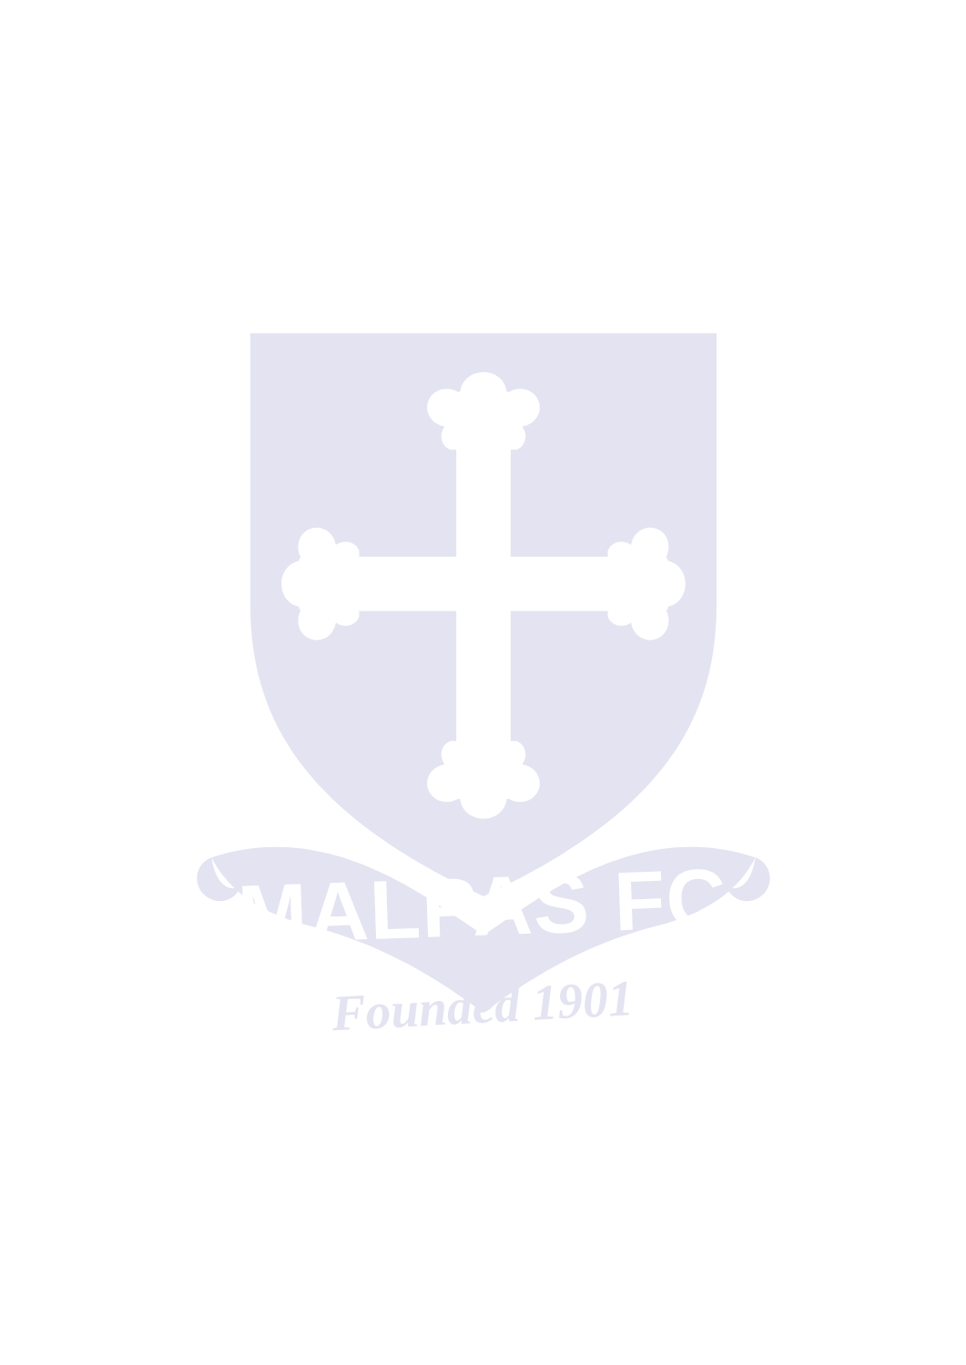Malpas FC — Founded 1901 MALPAS FC Founded 1901